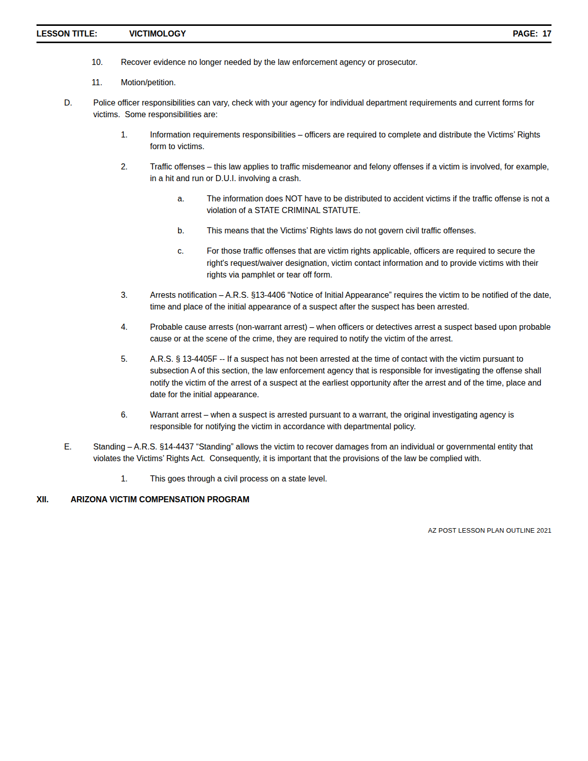| LESSON TITLE: | VICTIMOLOGY | PAGE: 17 |
10. Recover evidence no longer needed by the law enforcement agency or prosecutor.
11. Motion/petition.
D.
Police officer responsibilities can vary, check with your agency for individual department requirements and current forms for victims. Some responsibilities are:
1. Information requirements responsibilities – officers are required to complete and distribute the Victims’ Rights form to victims.
2.
Traffic offenses – this law applies to traffic misdemeanor and felony offenses if a victim is involved, for example, in a hit and run or D.U.I. involving a crash.
a. The information does NOT have to be distributed to accident victims if the traffic offense is not a violation of a STATE CRIMINAL STATUTE.
b. This means that the Victims’ Rights laws do not govern civil traffic offenses.
c. For those traffic offenses that are victim rights applicable, officers are required to secure the right's request/waiver designation, victim contact information and to provide victims with their rights via pamphlet or tear off form.
3. Arrests notification – A.R.S. §13-4406 “Notice of Initial Appearance” requires the victim to be notified of the date, time and place of the initial appearance of a suspect after the suspect has been arrested.
4. Probable cause arrests (non-warrant arrest) – when officers or detectives arrest a suspect based upon probable cause or at the scene of the crime, they are required to notify the victim of the arrest.
5. A.R.S. § 13-4405F -- If a suspect has not been arrested at the time of contact with the victim pursuant to subsection A of this section, the law enforcement agency that is responsible for investigating the offense shall notify the victim of the arrest of a suspect at the earliest opportunity after the arrest and of the time, place and date for the initial appearance.
6. Warrant arrest – when a suspect is arrested pursuant to a warrant, the original investigating agency is responsible for notifying the victim in accordance with departmental policy.
E.
Standing – A.R.S. §14-4437 “Standing” allows the victim to recover damages from an individual or governmental entity that violates the Victims’ Rights Act. Consequently, it is important that the provisions of the law be complied with.
1. This goes through a civil process on a state level.
XII.
ARIZONA VICTIM COMPENSATION PROGRAM
AZ POST LESSON PLAN OUTLINE 2021